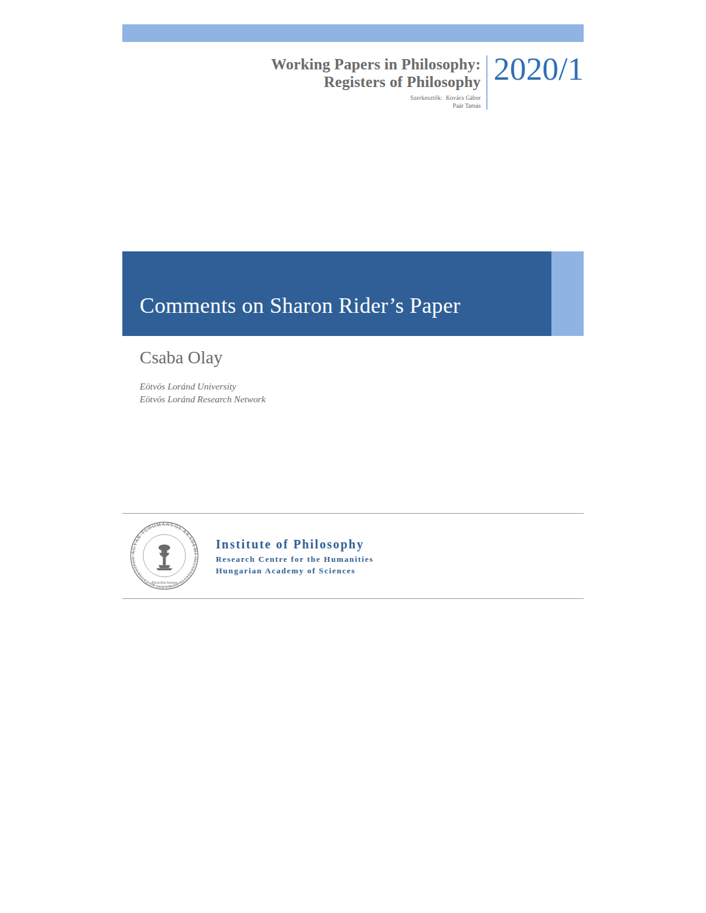Working Papers in Philosophy:
Registers of Philosophy
Szerkesztők: Kovács Gábor
Paár Tamás
2020/1
Comments on Sharon Rider’s Paper
Csaba Olay
Eötvös Loránd University
Eötvös Loránd Research Network
MAGYAR TUDOMÁNYOS AKADÉMIA BÖLCSÉSZETTUDOMÁNYI KUTATÓKÖZPONT Filozófiai Intézet
Institute of Philosophy
Research Centre for the Humanities
Hungarian Academy of Sciences